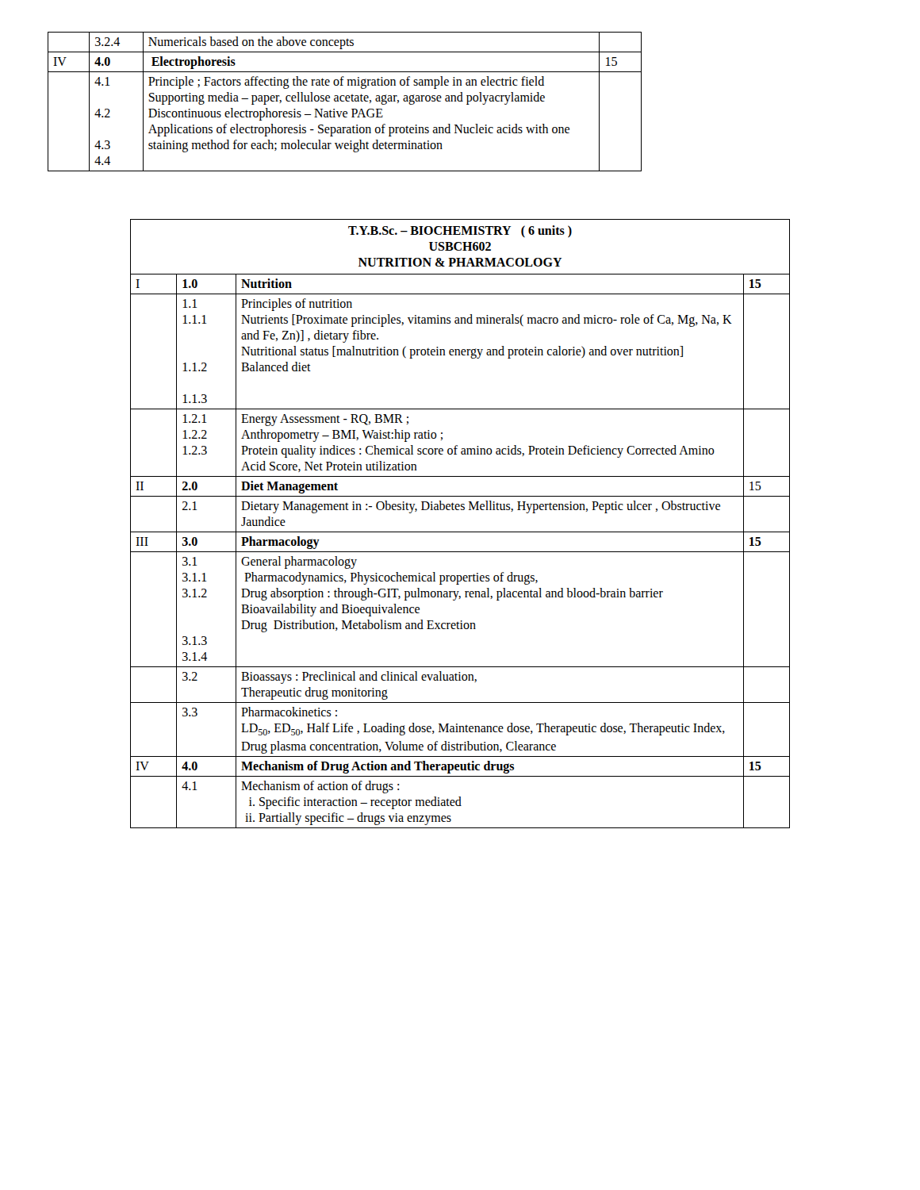| | 3.2.4 | Numericals based on the above concepts | |
| IV | 4.0 | Electrophoresis | 15 |
| | 4.1 4.2 4.3 4.4 | Principle ; Factors affecting the rate of migration of sample in an electric field Supporting media – paper, cellulose acetate, agar, agarose and polyacrylamide Discontinuous electrophoresis – Native PAGE Applications of electrophoresis - Separation of proteins and Nucleic acids with one staining method for each; molecular weight determination | |
| T.Y.B.Sc. – BIOCHEMISTRY ( 6 units ) USBCH602 NUTRITION & PHARMACOLOGY |
| I | 1.0 | Nutrition | 15 |
| | 1.1 1.1.1 1.1.2 1.1.3 | Principles of nutrition Nutrients [Proximate principles, vitamins and minerals( macro and micro- role of Ca, Mg, Na, K and Fe, Zn)] , dietary fibre. Nutritional status [malnutrition ( protein energy and protein calorie) and over nutrition] Balanced diet | |
| | 1.2.1 1.2.2 1.2.3 | Energy Assessment - RQ, BMR ; Anthropometry – BMI, Waist:hip ratio ; Protein quality indices : Chemical score of amino acids, Protein Deficiency Corrected Amino Acid Score, Net Protein utilization | |
| II | 2.0 | Diet Management | 15 |
| | 2.1 | Dietary Management in :- Obesity, Diabetes Mellitus, Hypertension, Peptic ulcer , Obstructive Jaundice | |
| III | 3.0 | Pharmacology | 15 |
| | 3.1 3.1.1 3.1.2 3.1.3 3.1.4 | General pharmacology Pharmacodynamics, Physicochemical properties of drugs, Drug absorption : through-GIT, pulmonary, renal, placental and blood-brain barrier Bioavailability and Bioequivalence Drug Distribution, Metabolism and Excretion | |
| | 3.2 | Bioassays : Preclinical and clinical evaluation, Therapeutic drug monitoring | |
| | 3.3 | Pharmacokinetics : LD 50 , ED 50 , Half Life , Loading dose, Maintenance dose, Therapeutic dose, Therapeutic Index, Drug plasma concentration, Volume of distribution, Clearance | |
| IV | 4.0 | Mechanism of Drug Action and Therapeutic drugs | 15 |
| | 4.1 | Mechanism of action of drugs : Specific interaction – receptor mediated Partially specific – drugs via enzymes | |